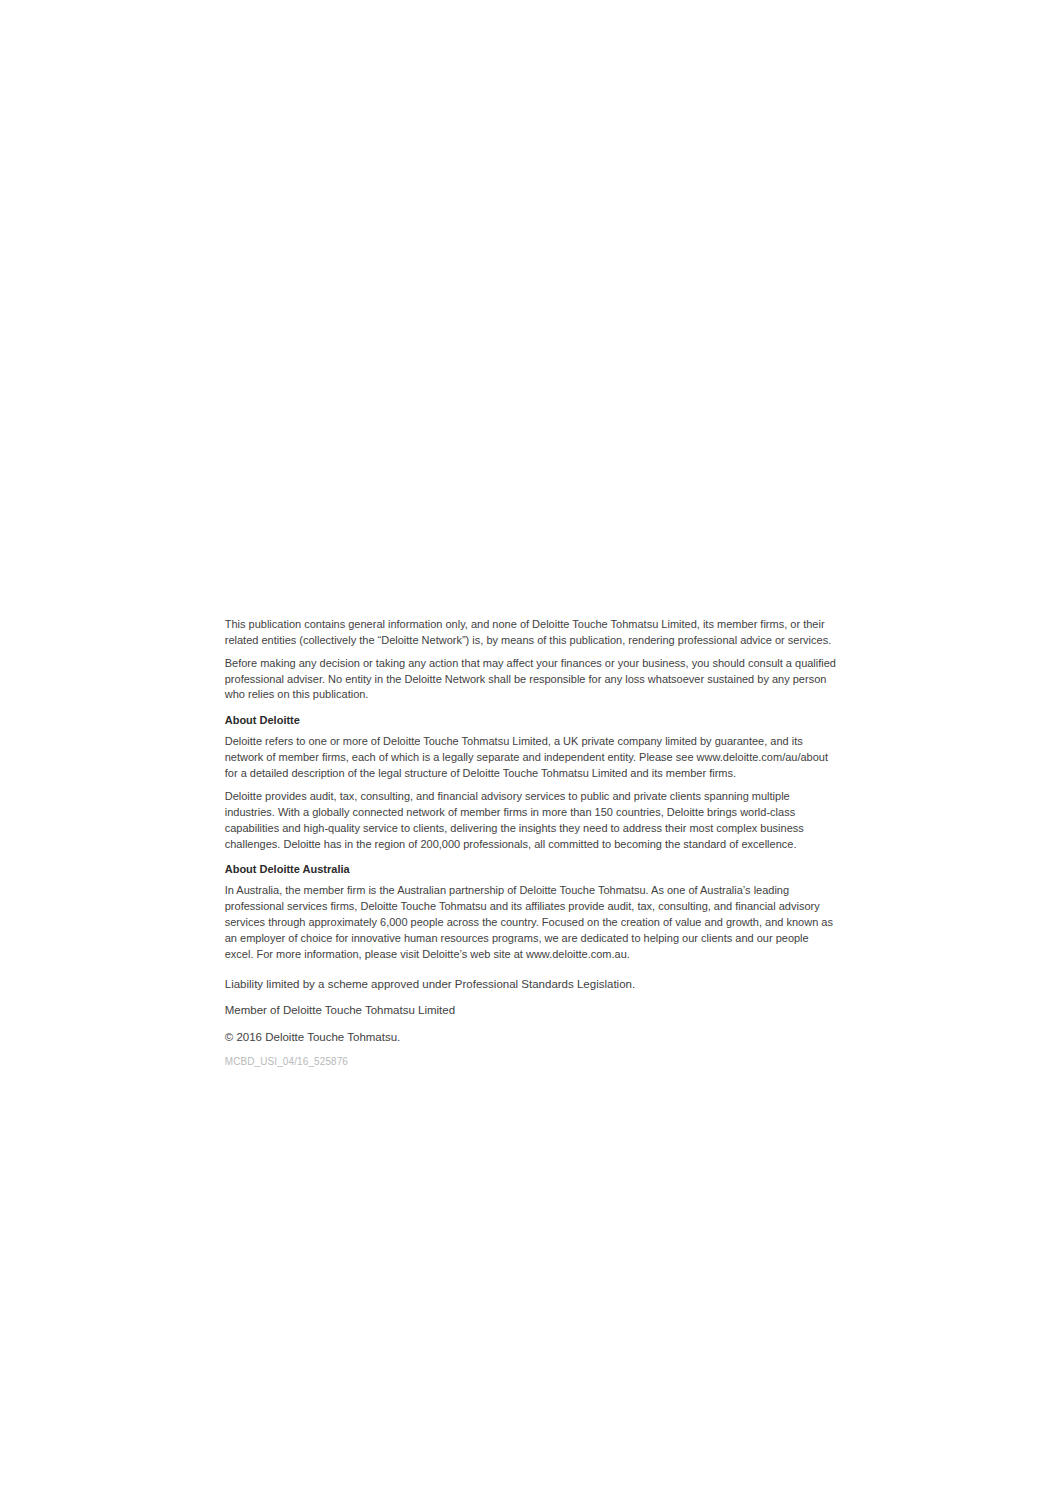This publication contains general information only, and none of Deloitte Touche Tohmatsu Limited, its member firms, or their related entities (collectively the “Deloitte Network”) is, by means of this publication, rendering professional advice or services.
Before making any decision or taking any action that may affect your finances or your business, you should consult a qualified professional adviser. No entity in the Deloitte Network shall be responsible for any loss whatsoever sustained by any person who relies on this publication.
About Deloitte
Deloitte refers to one or more of Deloitte Touche Tohmatsu Limited, a UK private company limited by guarantee, and its network of member firms, each of which is a legally separate and independent entity. Please see www.deloitte.com/au/about for a detailed description of the legal structure of Deloitte Touche Tohmatsu Limited and its member firms.
Deloitte provides audit, tax, consulting, and financial advisory services to public and private clients spanning multiple industries. With a globally connected network of member firms in more than 150 countries, Deloitte brings world-class capabilities and high-quality service to clients, delivering the insights they need to address their most complex business challenges. Deloitte has in the region of 200,000 professionals, all committed to becoming the standard of excellence.
About Deloitte Australia
In Australia, the member firm is the Australian partnership of Deloitte Touche Tohmatsu. As one of Australia’s leading professional services firms, Deloitte Touche Tohmatsu and its affiliates provide audit, tax, consulting, and financial advisory services through approximately 6,000 people across the country. Focused on the creation of value and growth, and known as an employer of choice for innovative human resources programs, we are dedicated to helping our clients and our people excel. For more information, please visit Deloitte’s web site at www.deloitte.com.au.
Liability limited by a scheme approved under Professional Standards Legislation.
Member of Deloitte Touche Tohmatsu Limited
© 2016 Deloitte Touche Tohmatsu.
MCBD_USI_04/16_525876